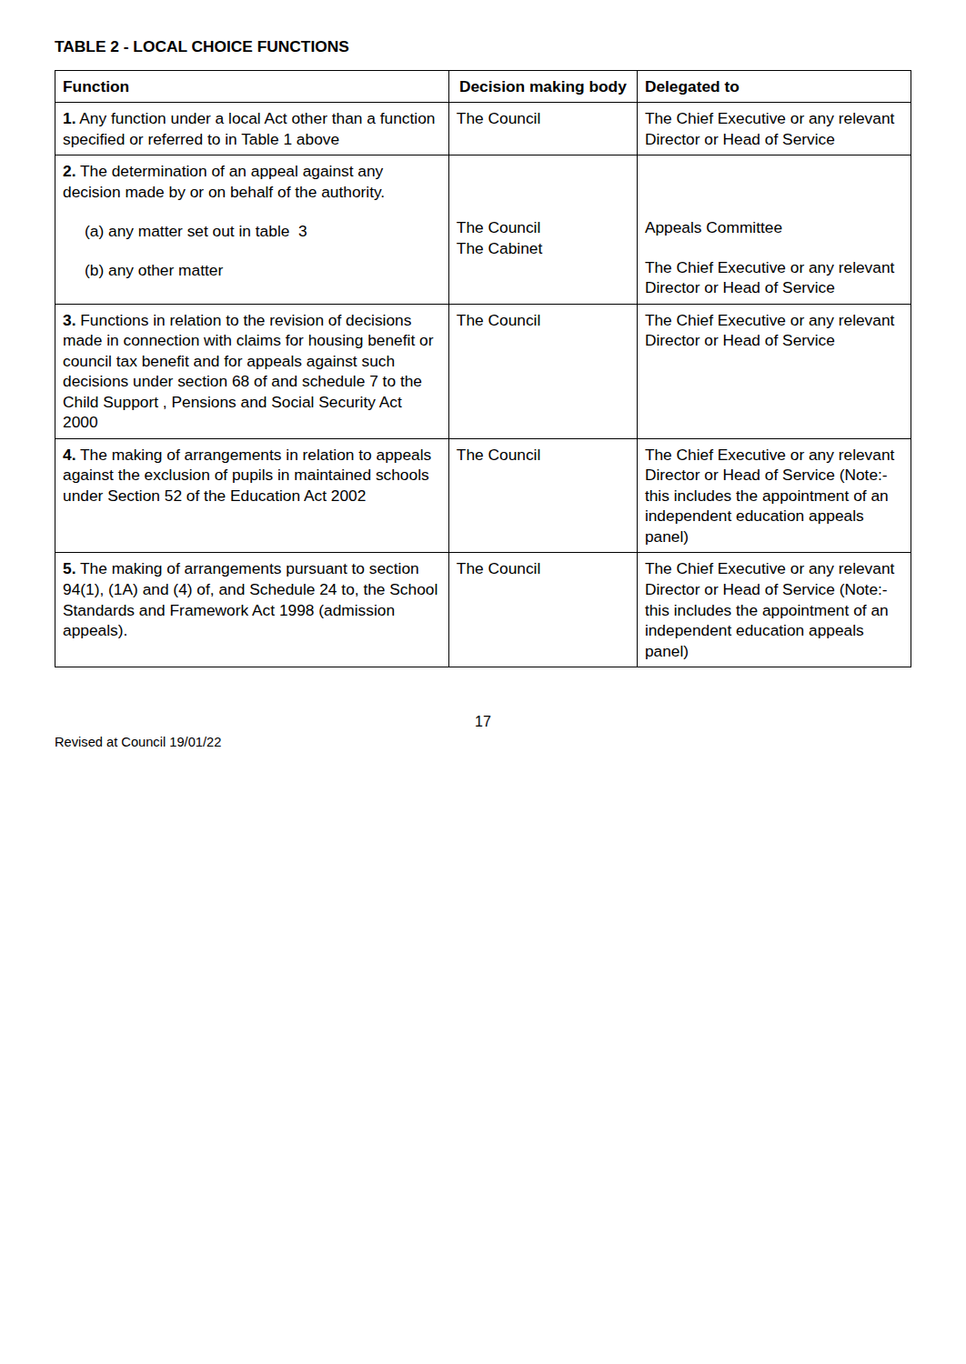TABLE 2 - LOCAL CHOICE FUNCTIONS
| Function | Decision making body | Delegated to |
| --- | --- | --- |
| 1. Any function under a local Act other than a function specified or referred to in Table 1 above | The Council | The Chief Executive or any relevant Director or Head of Service |
| 2. The determination of an appeal against any decision made by or on behalf of the authority. (a) any matter set out in table 3 (b) any other matter | The Council The Cabinet | Appeals Committee The Chief Executive or any relevant Director or Head of Service |
| 3. Functions in relation to the revision of decisions made in connection with claims for housing benefit or council tax benefit and for appeals against such decisions under section 68 of and schedule 7 to the Child Support , Pensions and Social Security Act 2000 | The Council | The Chief Executive or any relevant Director or Head of Service |
| 4. The making of arrangements in relation to appeals against the exclusion of pupils in maintained schools under Section 52 of the Education Act 2002 | The Council | The Chief Executive or any relevant Director or Head of Service (Note:- this includes the appointment of an independent education appeals panel) |
| 5. The making of arrangements pursuant to section 94(1), (1A) and (4) of, and Schedule 24 to, the School Standards and Framework Act 1998 (admission appeals). | The Council | The Chief Executive or any relevant Director or Head of Service (Note:- this includes the appointment of an independent education appeals panel) |
17
Revised at Council 19/01/22